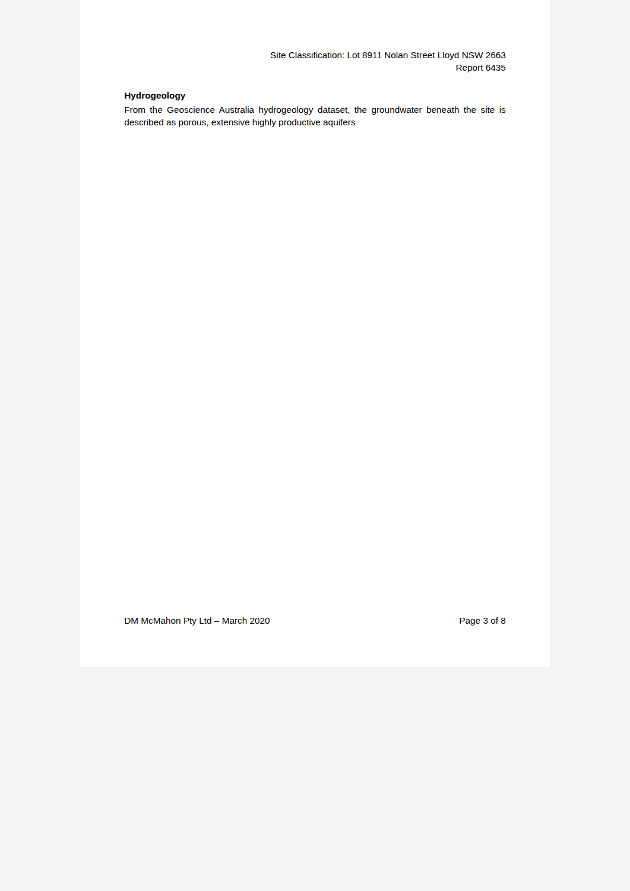Site Classification: Lot 8911 Nolan Street Lloyd NSW 2663 Report 6435
Hydrogeology
From the Geoscience Australia hydrogeology dataset, the groundwater beneath the site is described as porous, extensive highly productive aquifers
DM McMahon Pty Ltd – March 2020 Page 3 of 8